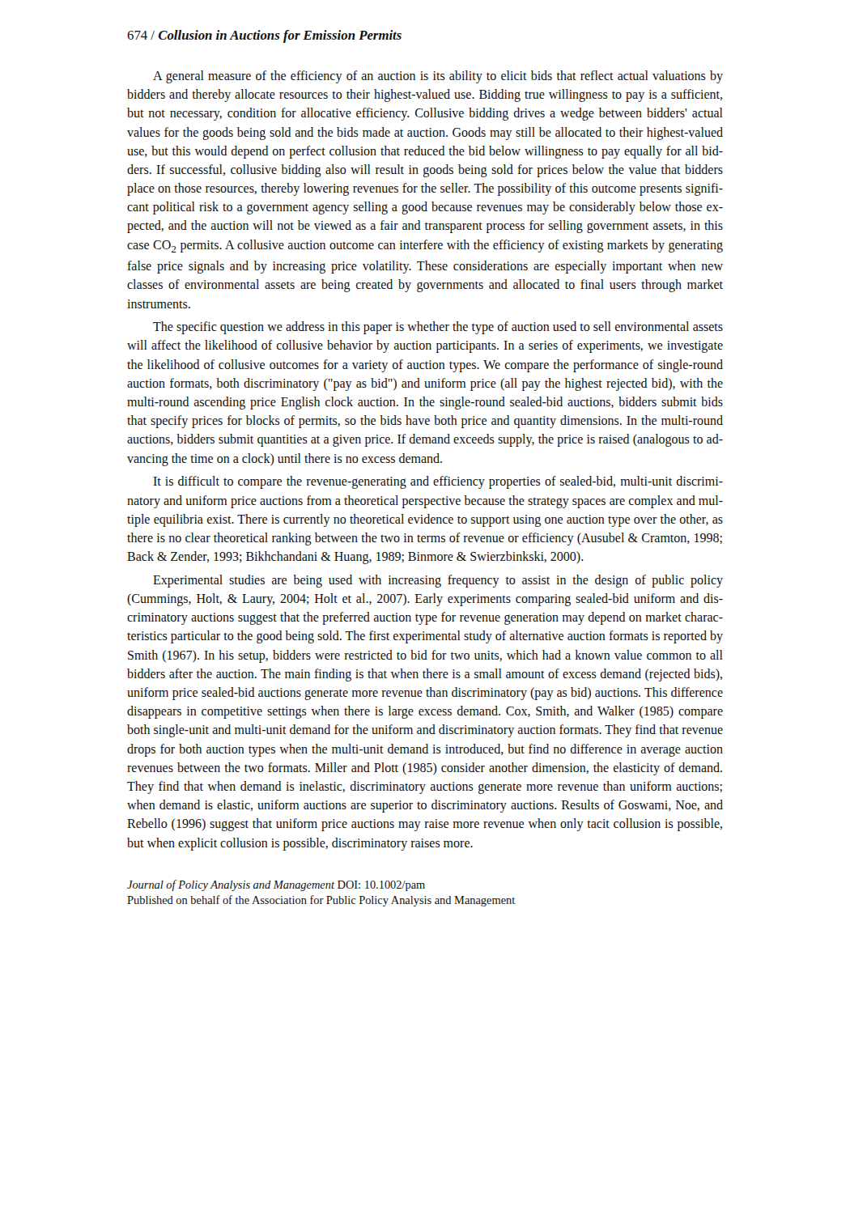674 / Collusion in Auctions for Emission Permits
A general measure of the efficiency of an auction is its ability to elicit bids that reflect actual valuations by bidders and thereby allocate resources to their highest-valued use. Bidding true willingness to pay is a sufficient, but not necessary, condition for allocative efficiency. Collusive bidding drives a wedge between bidders' actual values for the goods being sold and the bids made at auction. Goods may still be allocated to their highest-valued use, but this would depend on perfect collusion that reduced the bid below willingness to pay equally for all bidders. If successful, collusive bidding also will result in goods being sold for prices below the value that bidders place on those resources, thereby lowering revenues for the seller. The possibility of this outcome presents significant political risk to a government agency selling a good because revenues may be considerably below those expected, and the auction will not be viewed as a fair and transparent process for selling government assets, in this case CO2 permits. A collusive auction outcome can interfere with the efficiency of existing markets by generating false price signals and by increasing price volatility. These considerations are especially important when new classes of environmental assets are being created by governments and allocated to final users through market instruments.
The specific question we address in this paper is whether the type of auction used to sell environmental assets will affect the likelihood of collusive behavior by auction participants. In a series of experiments, we investigate the likelihood of collusive outcomes for a variety of auction types. We compare the performance of single-round auction formats, both discriminatory ("pay as bid") and uniform price (all pay the highest rejected bid), with the multi-round ascending price English clock auction. In the single-round sealed-bid auctions, bidders submit bids that specify prices for blocks of permits, so the bids have both price and quantity dimensions. In the multi-round auctions, bidders submit quantities at a given price. If demand exceeds supply, the price is raised (analogous to advancing the time on a clock) until there is no excess demand.
It is difficult to compare the revenue-generating and efficiency properties of sealed-bid, multi-unit discriminatory and uniform price auctions from a theoretical perspective because the strategy spaces are complex and multiple equilibria exist. There is currently no theoretical evidence to support using one auction type over the other, as there is no clear theoretical ranking between the two in terms of revenue or efficiency (Ausubel & Cramton, 1998; Back & Zender, 1993; Bikhchandani & Huang, 1989; Binmore & Swierzbinkski, 2000).
Experimental studies are being used with increasing frequency to assist in the design of public policy (Cummings, Holt, & Laury, 2004; Holt et al., 2007). Early experiments comparing sealed-bid uniform and discriminatory auctions suggest that the preferred auction type for revenue generation may depend on market characteristics particular to the good being sold. The first experimental study of alternative auction formats is reported by Smith (1967). In his setup, bidders were restricted to bid for two units, which had a known value common to all bidders after the auction. The main finding is that when there is a small amount of excess demand (rejected bids), uniform price sealed-bid auctions generate more revenue than discriminatory (pay as bid) auctions. This difference disappears in competitive settings when there is large excess demand. Cox, Smith, and Walker (1985) compare both single-unit and multi-unit demand for the uniform and discriminatory auction formats. They find that revenue drops for both auction types when the multi-unit demand is introduced, but find no difference in average auction revenues between the two formats. Miller and Plott (1985) consider another dimension, the elasticity of demand. They find that when demand is inelastic, discriminatory auctions generate more revenue than uniform auctions; when demand is elastic, uniform auctions are superior to discriminatory auctions. Results of Goswami, Noe, and Rebello (1996) suggest that uniform price auctions may raise more revenue when only tacit collusion is possible, but when explicit collusion is possible, discriminatory raises more.
Journal of Policy Analysis and Management DOI: 10.1002/pam
Published on behalf of the Association for Public Policy Analysis and Management